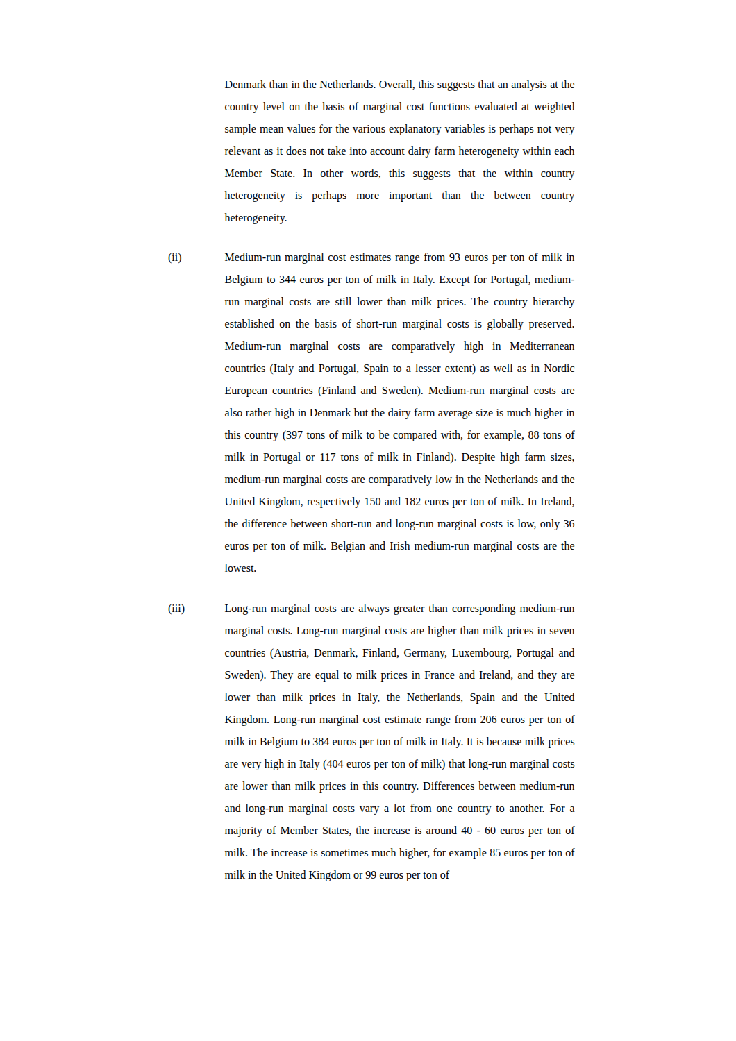Denmark than in the Netherlands. Overall, this suggests that an analysis at the country level on the basis of marginal cost functions evaluated at weighted sample mean values for the various explanatory variables is perhaps not very relevant as it does not take into account dairy farm heterogeneity within each Member State. In other words, this suggests that the within country heterogeneity is perhaps more important than the between country heterogeneity.
(ii)
Medium-run marginal cost estimates range from 93 euros per ton of milk in Belgium to 344 euros per ton of milk in Italy. Except for Portugal, medium-run marginal costs are still lower than milk prices. The country hierarchy established on the basis of short-run marginal costs is globally preserved. Medium-run marginal costs are comparatively high in Mediterranean countries (Italy and Portugal, Spain to a lesser extent) as well as in Nordic European countries (Finland and Sweden). Medium-run marginal costs are also rather high in Denmark but the dairy farm average size is much higher in this country (397 tons of milk to be compared with, for example, 88 tons of milk in Portugal or 117 tons of milk in Finland). Despite high farm sizes, medium-run marginal costs are comparatively low in the Netherlands and the United Kingdom, respectively 150 and 182 euros per ton of milk. In Ireland, the difference between short-run and long-run marginal costs is low, only 36 euros per ton of milk. Belgian and Irish medium-run marginal costs are the lowest.
(iii)
Long-run marginal costs are always greater than corresponding medium-run marginal costs. Long-run marginal costs are higher than milk prices in seven countries (Austria, Denmark, Finland, Germany, Luxembourg, Portugal and Sweden). They are equal to milk prices in France and Ireland, and they are lower than milk prices in Italy, the Netherlands, Spain and the United Kingdom. Long-run marginal cost estimate range from 206 euros per ton of milk in Belgium to 384 euros per ton of milk in Italy. It is because milk prices are very high in Italy (404 euros per ton of milk) that long-run marginal costs are lower than milk prices in this country. Differences between medium-run and long-run marginal costs vary a lot from one country to another. For a majority of Member States, the increase is around 40 - 60 euros per ton of milk. The increase is sometimes much higher, for example 85 euros per ton of milk in the United Kingdom or 99 euros per ton of